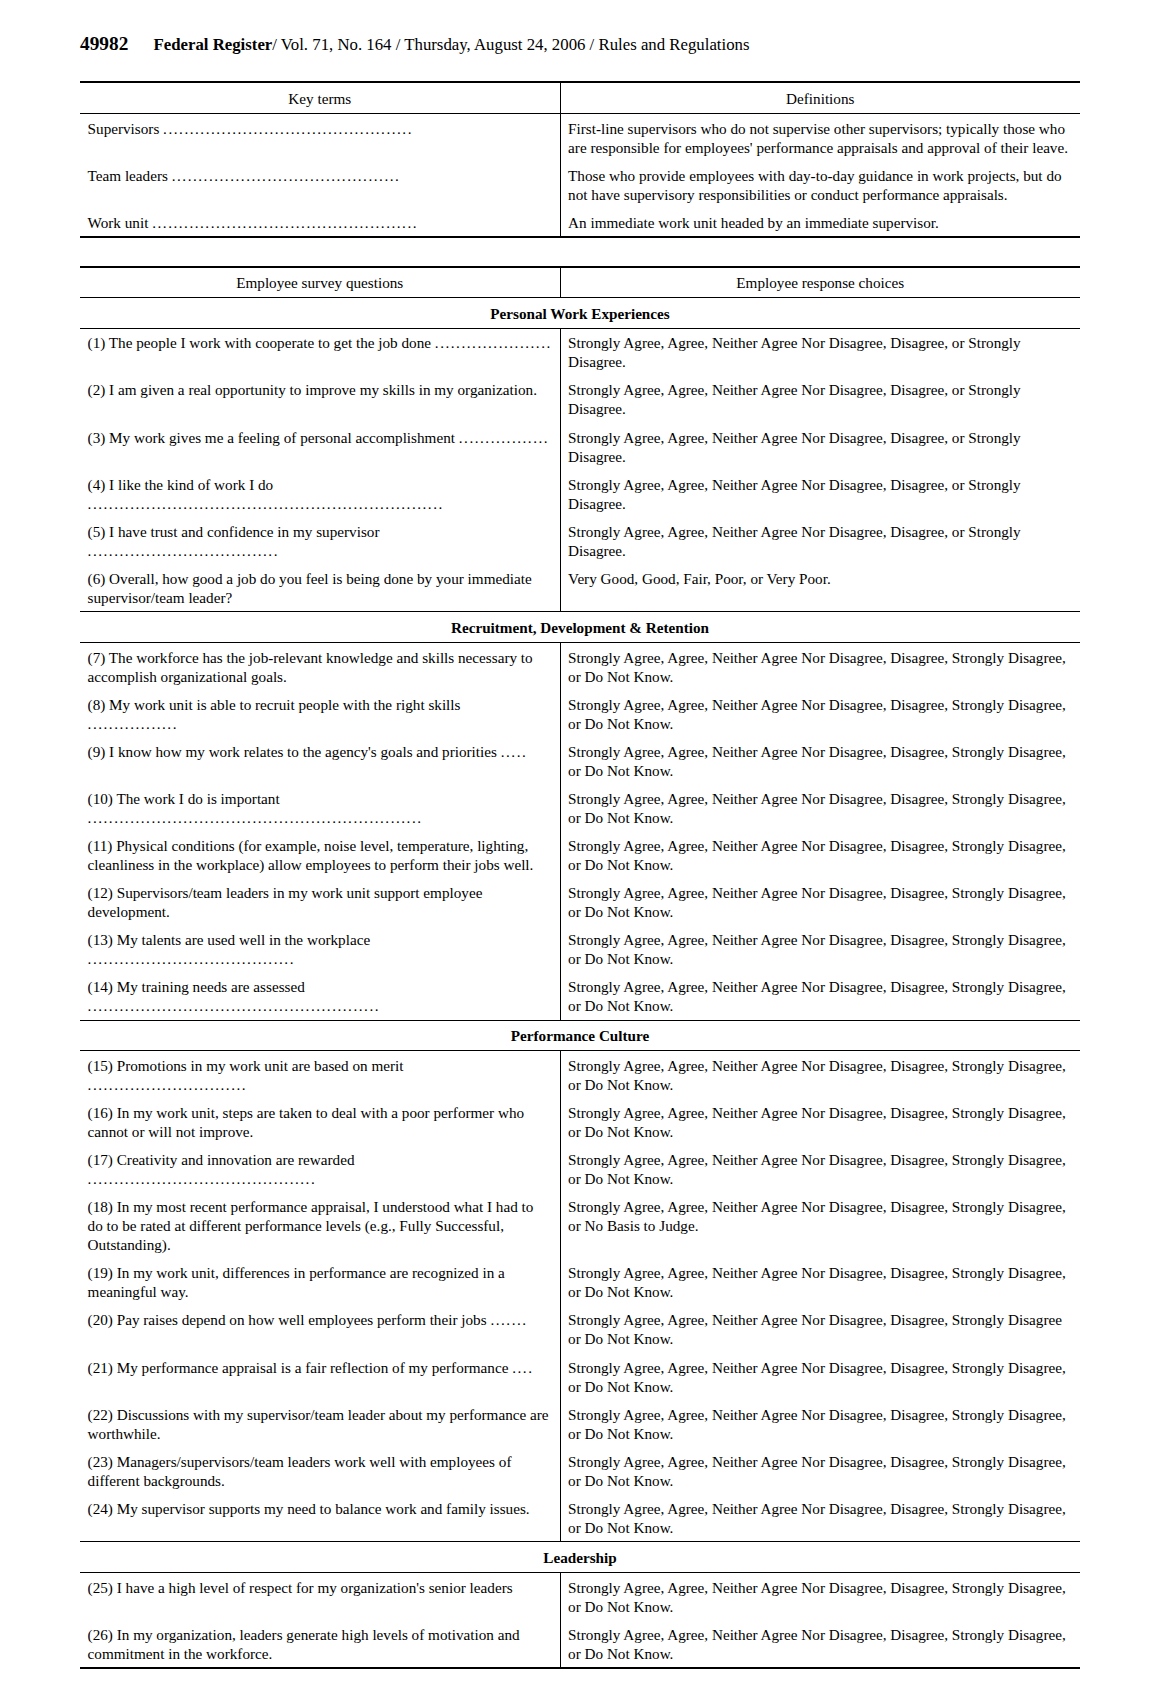49982 Federal Register/ Vol. 71, No. 164 / Thursday, August 24, 2006 / Rules and Regulations
| Key terms | Definitions |
| --- | --- |
| Supervisors ............................................... | First-line supervisors who do not supervise other supervisors; typically those who are responsible for employees' performance appraisals and approval of their leave. |
| Team leaders ........................................... | Those who provide employees with day-to-day guidance in work projects, but do not have supervisory responsibilities or conduct performance appraisals. |
| Work unit .................................................. | An immediate work unit headed by an immediate supervisor. |
| Employee survey questions | Employee response choices |
| --- | --- |
| Personal Work Experiences |
| (1) The people I work with cooperate to get the job done ...................... | Strongly Agree, Agree, Neither Agree Nor Disagree, Disagree, or Strongly Disagree. |
| (2) I am given a real opportunity to improve my skills in my organization. | Strongly Agree, Agree, Neither Agree Nor Disagree, Disagree, or Strongly Disagree. |
| (3) My work gives me a feeling of personal accomplishment ................. | Strongly Agree, Agree, Neither Agree Nor Disagree, Disagree, or Strongly Disagree. |
| (4) I like the kind of work I do ................................................................... | Strongly Agree, Agree, Neither Agree Nor Disagree, Disagree, or Strongly Disagree. |
| (5) I have trust and confidence in my supervisor .................................... | Strongly Agree, Agree, Neither Agree Nor Disagree, Disagree, or Strongly Disagree. |
| (6) Overall, how good a job do you feel is being done by your immediate supervisor/team leader? | Very Good, Good, Fair, Poor, or Very Poor. |
| Recruitment, Development & Retention |
| (7) The workforce has the job-relevant knowledge and skills necessary to accomplish organizational goals. | Strongly Agree, Agree, Neither Agree Nor Disagree, Disagree, Strongly Disagree, or Do Not Know. |
| (8) My work unit is able to recruit people with the right skills ................. | Strongly Agree, Agree, Neither Agree Nor Disagree, Disagree, Strongly Disagree, or Do Not Know. |
| (9) I know how my work relates to the agency's goals and priorities ..... | Strongly Agree, Agree, Neither Agree Nor Disagree, Disagree, Strongly Disagree, or Do Not Know. |
| (10) The work I do is important ............................................................... | Strongly Agree, Agree, Neither Agree Nor Disagree, Disagree, Strongly Disagree, or Do Not Know. |
| (11) Physical conditions (for example, noise level, temperature, lighting, cleanliness in the workplace) allow employees to perform their jobs well. | Strongly Agree, Agree, Neither Agree Nor Disagree, Disagree, Strongly Disagree, or Do Not Know. |
| (12) Supervisors/team leaders in my work unit support employee development. | Strongly Agree, Agree, Neither Agree Nor Disagree, Disagree, Strongly Disagree, or Do Not Know. |
| (13) My talents are used well in the workplace ....................................... | Strongly Agree, Agree, Neither Agree Nor Disagree, Disagree, Strongly Disagree, or Do Not Know. |
| (14) My training needs are assessed ....................................................... | Strongly Agree, Agree, Neither Agree Nor Disagree, Disagree, Strongly Disagree, or Do Not Know. |
| Performance Culture |
| (15) Promotions in my work unit are based on merit .............................. | Strongly Agree, Agree, Neither Agree Nor Disagree, Disagree, Strongly Disagree, or Do Not Know. |
| (16) In my work unit, steps are taken to deal with a poor performer who cannot or will not improve. | Strongly Agree, Agree, Neither Agree Nor Disagree, Disagree, Strongly Disagree, or Do Not Know. |
| (17) Creativity and innovation are rewarded ........................................... | Strongly Agree, Agree, Neither Agree Nor Disagree, Disagree, Strongly Disagree, or Do Not Know. |
| (18) In my most recent performance appraisal, I understood what I had to do to be rated at different performance levels (e.g., Fully Successful, Outstanding). | Strongly Agree, Agree, Neither Agree Nor Disagree, Disagree, Strongly Disagree, or No Basis to Judge. |
| (19) In my work unit, differences in performance are recognized in a meaningful way. | Strongly Agree, Agree, Neither Agree Nor Disagree, Disagree, Strongly Disagree, or Do Not Know. |
| (20) Pay raises depend on how well employees perform their jobs ....... | Strongly Agree, Agree, Neither Agree Nor Disagree, Disagree, Strongly Disagree or Do Not Know. |
| (21) My performance appraisal is a fair reflection of my performance .... | Strongly Agree, Agree, Neither Agree Nor Disagree, Disagree, Strongly Disagree, or Do Not Know. |
| (22) Discussions with my supervisor/team leader about my performance are worthwhile. | Strongly Agree, Agree, Neither Agree Nor Disagree, Disagree, Strongly Disagree, or Do Not Know. |
| (23) Managers/supervisors/team leaders work well with employees of different backgrounds. | Strongly Agree, Agree, Neither Agree Nor Disagree, Disagree, Strongly Disagree, or Do Not Know. |
| (24) My supervisor supports my need to balance work and family issues. | Strongly Agree, Agree, Neither Agree Nor Disagree, Disagree, Strongly Disagree, or Do Not Know. |
| Leadership |
| (25) I have a high level of respect for my organization's senior leaders | Strongly Agree, Agree, Neither Agree Nor Disagree, Disagree, Strongly Disagree, or Do Not Know. |
| (26) In my organization, leaders generate high levels of motivation and commitment in the workforce. | Strongly Agree, Agree, Neither Agree Nor Disagree, Disagree, Strongly Disagree, or Do Not Know. |